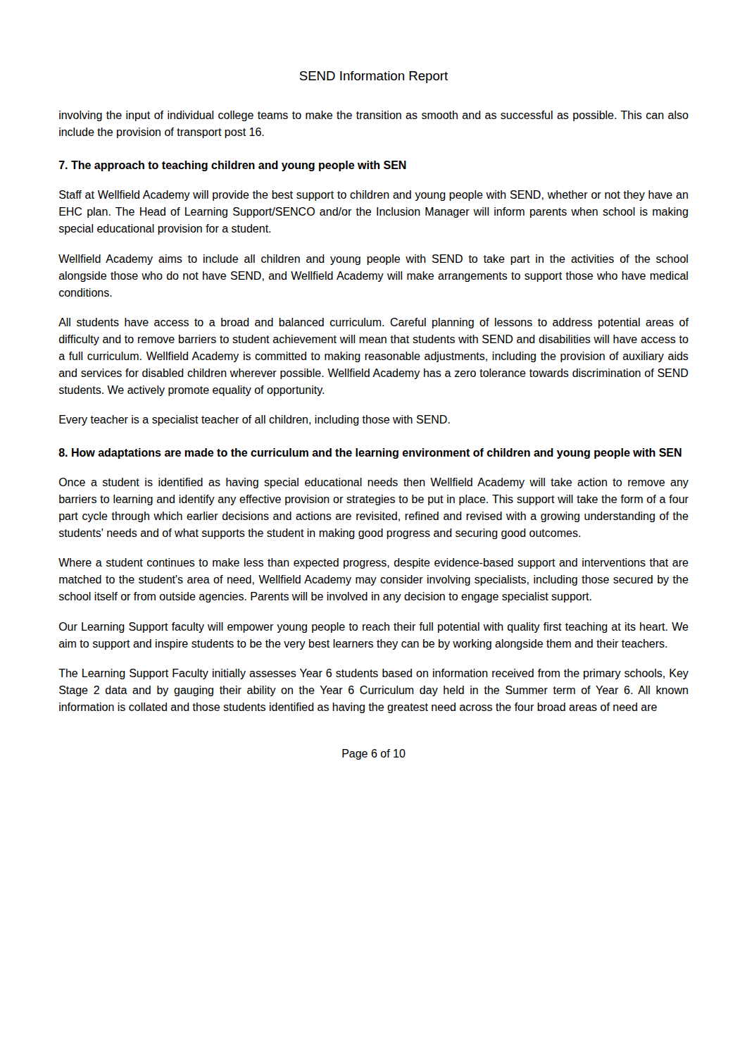SEND Information Report
involving the input of individual college teams to make the transition as smooth and as successful as possible. This can also include the provision of transport post 16.
7. The approach to teaching children and young people with SEN
Staff at Wellfield Academy will provide the best support to children and young people with SEND, whether or not they have an EHC plan. The Head of Learning Support/SENCO and/or the Inclusion Manager will inform parents when school is making special educational provision for a student.
Wellfield Academy aims to include all children and young people with SEND to take part in the activities of the school alongside those who do not have SEND, and Wellfield Academy will make arrangements to support those who have medical conditions.
All students have access to a broad and balanced curriculum. Careful planning of lessons to address potential areas of difficulty and to remove barriers to student achievement will mean that students with SEND and disabilities will have access to a full curriculum. Wellfield Academy is committed to making reasonable adjustments, including the provision of auxiliary aids and services for disabled children wherever possible. Wellfield Academy has a zero tolerance towards discrimination of SEND students. We actively promote equality of opportunity.
Every teacher is a specialist teacher of all children, including those with SEND.
8. How adaptations are made to the curriculum and the learning environment of children and young people with SEN
Once a student is identified as having special educational needs then Wellfield Academy will take action to remove any barriers to learning and identify any effective provision or strategies to be put in place. This support will take the form of a four part cycle through which earlier decisions and actions are revisited, refined and revised with a growing understanding of the students' needs and of what supports the student in making good progress and securing good outcomes.
Where a student continues to make less than expected progress, despite evidence-based support and interventions that are matched to the student's area of need, Wellfield Academy may consider involving specialists, including those secured by the school itself or from outside agencies. Parents will be involved in any decision to engage specialist support.
Our Learning Support faculty will empower young people to reach their full potential with quality first teaching at its heart. We aim to support and inspire students to be the very best learners they can be by working alongside them and their teachers.
The Learning Support Faculty initially assesses Year 6 students based on information received from the primary schools, Key Stage 2 data and by gauging their ability on the Year 6 Curriculum day held in the Summer term of Year 6. All known information is collated and those students identified as having the greatest need across the four broad areas of need are
Page 6 of 10